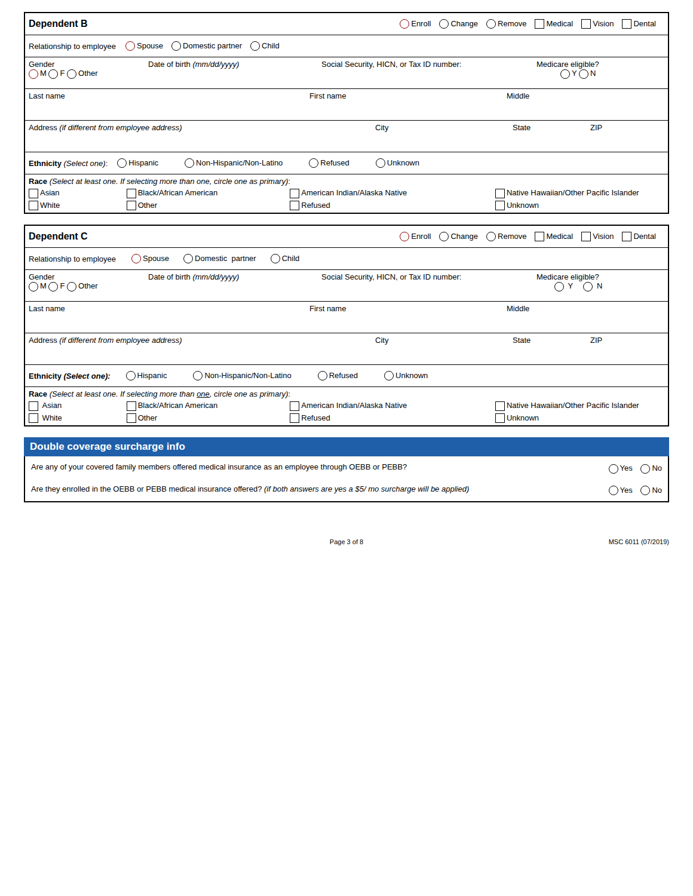Dependent B Enroll Change Remove Medical Vision Dental
Relationship to employee Spouse Domestic partner Child
Gender M F Other Date of birth (mm/dd/yyyy) Social Security, HICN, or Tax ID number: Medicare eligible? Y N
Last name First name Middle
Address (if different from employee address) City State ZIP
Ethnicity (Select one): Hispanic Non-Hispanic/Non-Latino Refused Unknown
Race (Select at least one. If selecting more than one, circle one as primary):
Asian Black/African American American Indian/Alaska Native Native Hawaiian/Other Pacific Islander
White Other Refused Unknown
Dependent C Enroll Change Remove Medical Vision Dental
Relationship to employee Spouse Domestic partner Child
Gender M F Other Date of birth (mm/dd/yyyy) Social Security, HICN, or Tax ID number: Medicare eligible? Y N
Last name First name Middle
Address (if different from employee address) City State ZIP
Ethnicity (Select one): Hispanic Non-Hispanic/Non-Latino Refused Unknown
Race (Select at least one. If selecting more than one, circle one as primary):
Asian Black/African American American Indian/Alaska Native Native Hawaiian/Other Pacific Islander
White Other Refused Unknown
Double coverage surcharge info
Are any of your covered family members offered medical insurance as an employee through OEBB or PEBB?
Yes No
Are they enrolled in the OEBB or PEBB medical insurance offered? (if both answers are yes a $5/ mo surcharge will be applied)
Yes No
Page 3 of 8 MSC 6011 (07/2019)